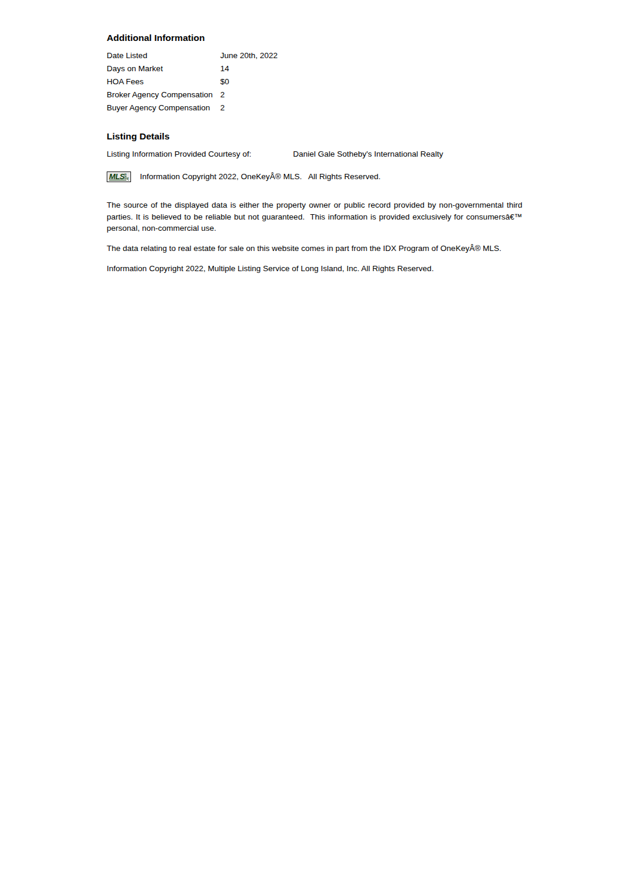Additional Information
| Date Listed | June 20th, 2022 |
| Days on Market | 14 |
| HOA Fees | $0 |
| Broker Agency Compensation | 2 |
| Buyer Agency Compensation | 2 |
Listing Details
Listing Information Provided Courtesy of:Daniel Gale Sotheby's International Realty
MLS li ny Information Copyright 2022, OneKeyÂ® MLS. All Rights Reserved.
The source of the displayed data is either the property owner or public record provided by non-governmental third parties. It is believed to be reliable but not guaranteed. This information is provided exclusively for consumersâ€™ personal, non-commercial use.
The data relating to real estate for sale on this website comes in part from the IDX Program of OneKeyÂ® MLS.
Information Copyright 2022, Multiple Listing Service of Long Island, Inc. All Rights Reserved.